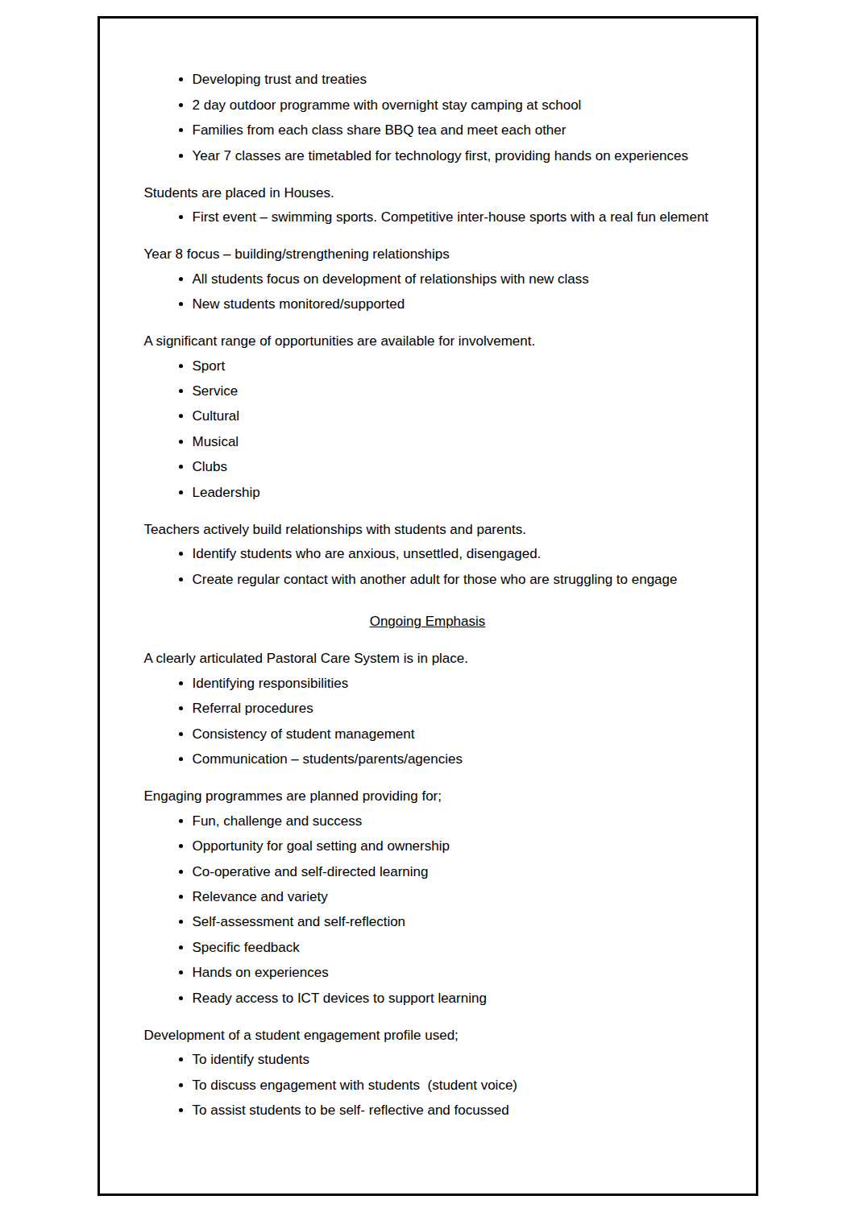Developing trust and treaties
2 day outdoor programme with overnight stay camping at school
Families from each class share BBQ tea and meet each other
Year 7 classes are timetabled for technology first, providing hands on experiences
Students are placed in Houses.
First event – swimming sports. Competitive inter-house sports with a real fun element
Year 8 focus – building/strengthening relationships
All students focus on development of relationships with new class
New students monitored/supported
A significant range of opportunities are available for involvement.
Sport
Service
Cultural
Musical
Clubs
Leadership
Teachers actively build relationships with students and parents.
Identify students who are anxious, unsettled, disengaged.
Create regular contact with another adult for those who are struggling to engage
Ongoing Emphasis
A clearly articulated Pastoral Care System is in place.
Identifying responsibilities
Referral procedures
Consistency of student management
Communication – students/parents/agencies
Engaging programmes are planned providing for;
Fun, challenge and success
Opportunity for goal setting and ownership
Co-operative and self-directed learning
Relevance and variety
Self-assessment and self-reflection
Specific feedback
Hands on experiences
Ready access to ICT devices to support learning
Development of a student engagement profile used;
To identify students
To discuss engagement with students (student voice)
To assist students to be self- reflective and focussed